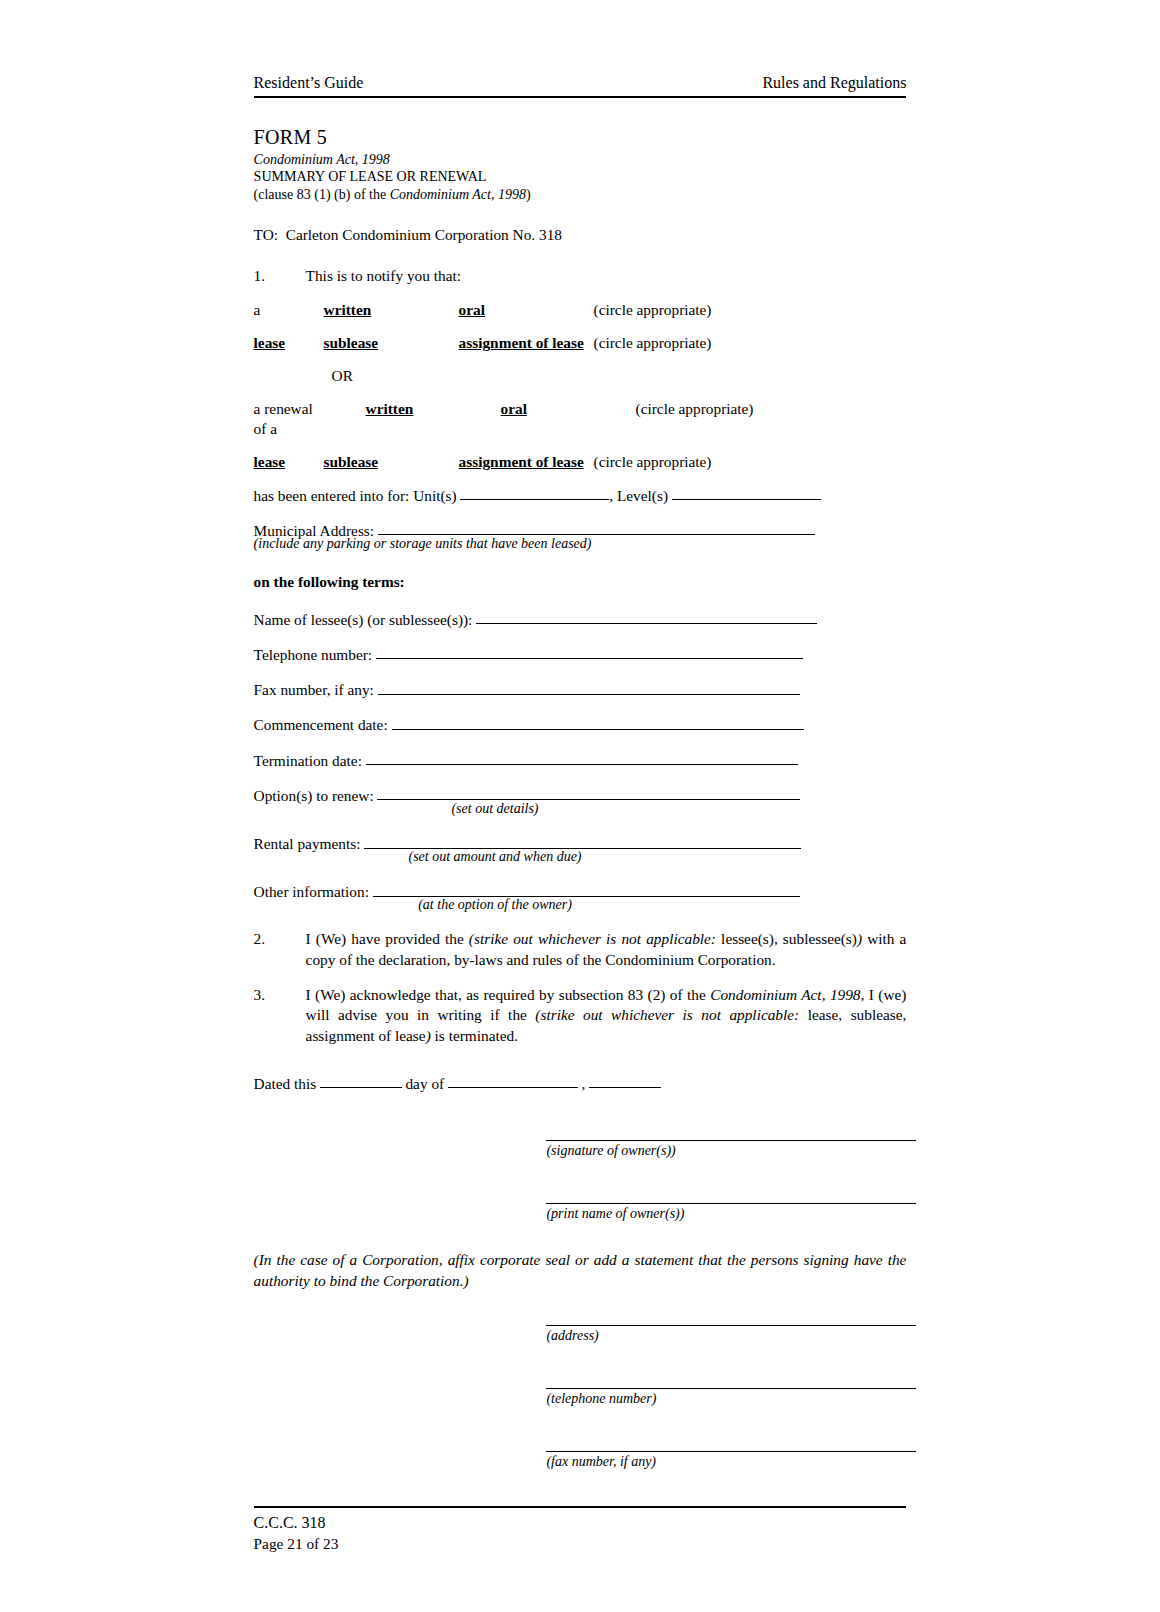Resident’s Guide
Rules and Regulations
FORM 5
Condominium Act, 1998
SUMMARY OF LEASE OR RENEWAL
(clause 83 (1) (b) of the Condominium Act, 1998)
TO: Carleton Condominium Corporation No. 318
1.
This is to notify you that:
a
written
oral
(circle appropriate)
lease
sublease
assignment of lease
(circle appropriate)
OR
a renewal of a
written
oral
(circle appropriate)
lease
sublease
assignment of lease
(circle appropriate)
has been entered into for: Unit(s) , Level(s)
Municipal Address:
(include any parking or storage units that have been leased)
on the following terms:
Name of lessee(s) (or sublessee(s)):
Telephone number:
Fax number, if any:
Commencement date:
Termination date:
Option(s) to renew:
(set out details)
Rental payments:
(set out amount and when due)
Other information:
(at the option of the owner)
2.
I (We) have provided the (strike out whichever is not applicable: lessee(s), sublessee(s)) with a copy of the declaration, by-laws and rules of the Condominium Corporation.
3.
I (We) acknowledge that, as required by subsection 83 (2) of the Condominium Act, 1998, I (we) will advise you in writing if the (strike out whichever is not applicable: lease, sublease, assignment of lease) is terminated.
Dated this day of ,
(signature of owner(s))
(print name of owner(s))
(In the case of a Corporation, affix corporate seal or add a statement that the persons signing have the authority to bind the Corporation.)
(address)
(telephone number)
(fax number, if any)
C.C.C. 318
Page 21 of 23